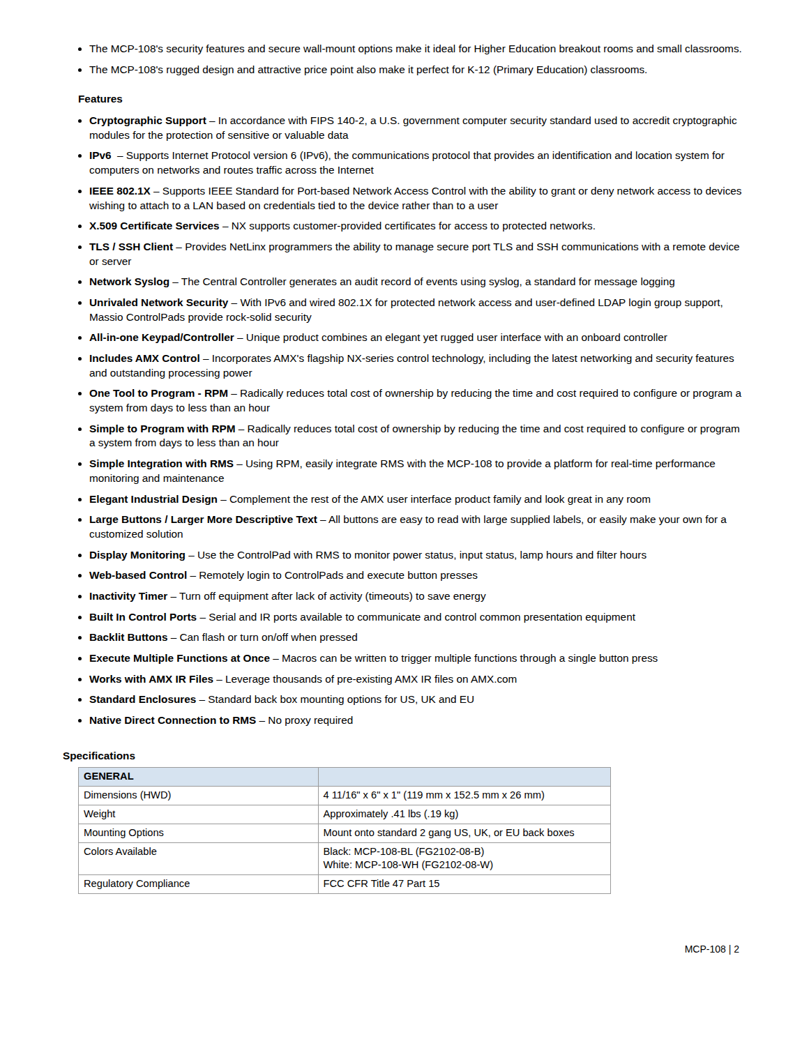The MCP-108's security features and secure wall-mount options make it ideal for Higher Education breakout rooms and small classrooms.
The MCP-108's rugged design and attractive price point also make it perfect for K-12 (Primary Education) classrooms.
Features
Cryptographic Support – In accordance with FIPS 140-2, a U.S. government computer security standard used to accredit cryptographic modules for the protection of sensitive or valuable data
IPv6 – Supports Internet Protocol version 6 (IPv6), the communications protocol that provides an identification and location system for computers on networks and routes traffic across the Internet
IEEE 802.1X – Supports IEEE Standard for Port-based Network Access Control with the ability to grant or deny network access to devices wishing to attach to a LAN based on credentials tied to the device rather than to a user
X.509 Certificate Services – NX supports customer-provided certificates for access to protected networks.
TLS / SSH Client – Provides NetLinx programmers the ability to manage secure port TLS and SSH communications with a remote device or server
Network Syslog – The Central Controller generates an audit record of events using syslog, a standard for message logging
Unrivaled Network Security – With IPv6 and wired 802.1X for protected network access and user-defined LDAP login group support, Massio ControlPads provide rock-solid security
All-in-one Keypad/Controller – Unique product combines an elegant yet rugged user interface with an onboard controller
Includes AMX Control – Incorporates AMX's flagship NX-series control technology, including the latest networking and security features and outstanding processing power
One Tool to Program - RPM – Radically reduces total cost of ownership by reducing the time and cost required to configure or program a system from days to less than an hour
Simple to Program with RPM – Radically reduces total cost of ownership by reducing the time and cost required to configure or program a system from days to less than an hour
Simple Integration with RMS – Using RPM, easily integrate RMS with the MCP-108 to provide a platform for real-time performance monitoring and maintenance
Elegant Industrial Design – Complement the rest of the AMX user interface product family and look great in any room
Large Buttons / Larger More Descriptive Text – All buttons are easy to read with large supplied labels, or easily make your own for a customized solution
Display Monitoring – Use the ControlPad with RMS to monitor power status, input status, lamp hours and filter hours
Web-based Control – Remotely login to ControlPads and execute button presses
Inactivity Timer – Turn off equipment after lack of activity (timeouts) to save energy
Built In Control Ports – Serial and IR ports available to communicate and control common presentation equipment
Backlit Buttons – Can flash or turn on/off when pressed
Execute Multiple Functions at Once – Macros can be written to trigger multiple functions through a single button press
Works with AMX IR Files – Leverage thousands of pre-existing AMX IR files on AMX.com
Standard Enclosures – Standard back box mounting options for US, UK and EU
Native Direct Connection to RMS – No proxy required
Specifications
| GENERAL | |
| --- | --- |
| Dimensions (HWD) | 4 11/16" x 6" x 1" (119 mm x 152.5 mm x 26 mm) |
| Weight | Approximately .41 lbs (.19 kg) |
| Mounting Options | Mount onto standard 2 gang US, UK, or EU back boxes |
| Colors Available | Black: MCP-108-BL (FG2102-08-B) White: MCP-108-WH (FG2102-08-W) |
| Regulatory Compliance | FCC CFR Title 47 Part 15 |
MCP-108 | 2